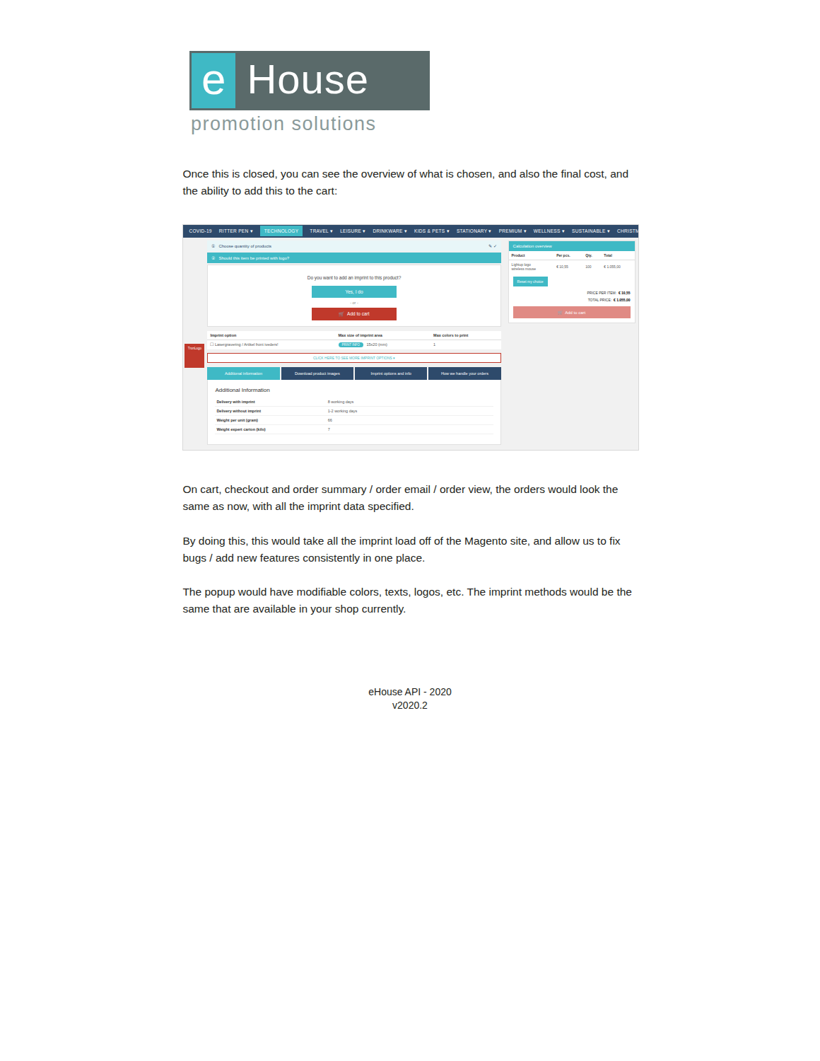e
House
promotion solutions
Once this is closed, you can see the overview of what is chosen, and also the final cost, and the ability to add this to the cart:
COVID-19 RITTER PEN ▾ TECHNOLOGY TRAVEL ▾ LEISURE ▾ DRINKWARE ▾ KIDS & PETS ▾ STATIONARY ▾ PREMIUM ▾ WELLNESS ▾ SUSTAINABLE ▾ CHRISTMAS ITEM CATALOGUES CONTACT
TronLogo
① Choose quantity of products✎ ✓
② Should this item be printed with logo?
Do you want to add an imprint to this product?
Yes, I do
- or -
🛒 Add to cart
| Imprint option | Max size of imprint area | Max colors to print |
| --- | --- | --- |
| ☐ Lasergravering / Artikel front iveders! | PRINT INFO 15x20 (mm) | 1 |
CLICK HERE TO SEE MORE IMPRINT OPTIONS ▾
Additional information
Download product images
Imprint options and info
How we handle your orders
Additional Information
| Delivery with imprint | 8 working days |
| Delivery without imprint | 1-2 working days |
| Weight per unit (gram) | 66 |
| Weight expert carton (kilo) | 7 |
Calculation overview
| Product | Per pcs. | Qty. | Total |
| --- | --- | --- | --- |
| Lightup logo wireless mouse | € 10,55 | 100 | € 1.055,00 |
Reset my choice
PRICE PER ITEM: € 10,55
TOTAL PRICE: € 1.055,00
🛒 Add to cart
On cart, checkout and order summary / order email / order view, the orders would look the same as now, with all the imprint data specified.
By doing this, this would take all the imprint load off of the Magento site, and allow us to fix bugs / add new features consistently in one place.
The popup would have modifiable colors, texts, logos, etc. The imprint methods would be the same that are available in your shop currently.
eHouse API - 2020
v2020.2